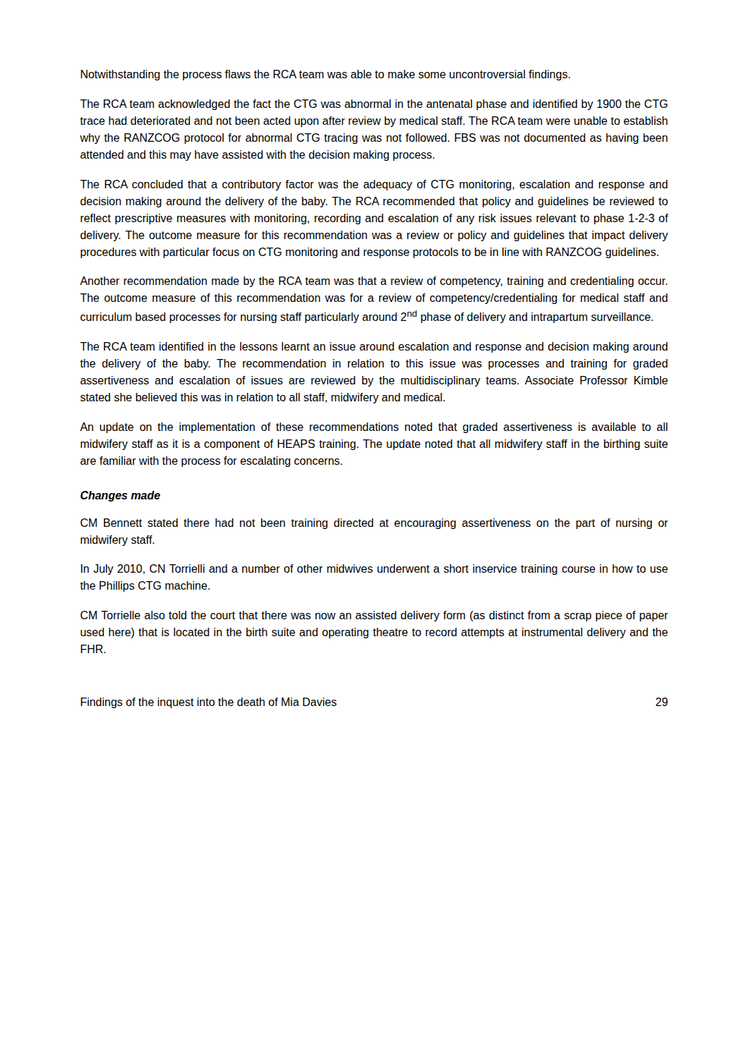Notwithstanding the process flaws the RCA team was able to make some uncontroversial findings.
The RCA team acknowledged the fact the CTG was abnormal in the antenatal phase and identified by 1900 the CTG trace had deteriorated and not been acted upon after review by medical staff. The RCA team were unable to establish why the RANZCOG protocol for abnormal CTG tracing was not followed. FBS was not documented as having been attended and this may have assisted with the decision making process.
The RCA concluded that a contributory factor was the adequacy of CTG monitoring, escalation and response and decision making around the delivery of the baby. The RCA recommended that policy and guidelines be reviewed to reflect prescriptive measures with monitoring, recording and escalation of any risk issues relevant to phase 1-2-3 of delivery. The outcome measure for this recommendation was a review or policy and guidelines that impact delivery procedures with particular focus on CTG monitoring and response protocols to be in line with RANZCOG guidelines.
Another recommendation made by the RCA team was that a review of competency, training and credentialing occur. The outcome measure of this recommendation was for a review of competency/credentialing for medical staff and curriculum based processes for nursing staff particularly around 2nd phase of delivery and intrapartum surveillance.
The RCA team identified in the lessons learnt an issue around escalation and response and decision making around the delivery of the baby. The recommendation in relation to this issue was processes and training for graded assertiveness and escalation of issues are reviewed by the multidisciplinary teams. Associate Professor Kimble stated she believed this was in relation to all staff, midwifery and medical.
An update on the implementation of these recommendations noted that graded assertiveness is available to all midwifery staff as it is a component of HEAPS training. The update noted that all midwifery staff in the birthing suite are familiar with the process for escalating concerns.
Changes made
CM Bennett stated there had not been training directed at encouraging assertiveness on the part of nursing or midwifery staff.
In July 2010, CN Torrielli and a number of other midwives underwent a short inservice training course in how to use the Phillips CTG machine.
CM Torrielle also told the court that there was now an assisted delivery form (as distinct from a scrap piece of paper used here) that is located in the birth suite and operating theatre to record attempts at instrumental delivery and the FHR.
Findings of the inquest into the death of Mia Davies 29